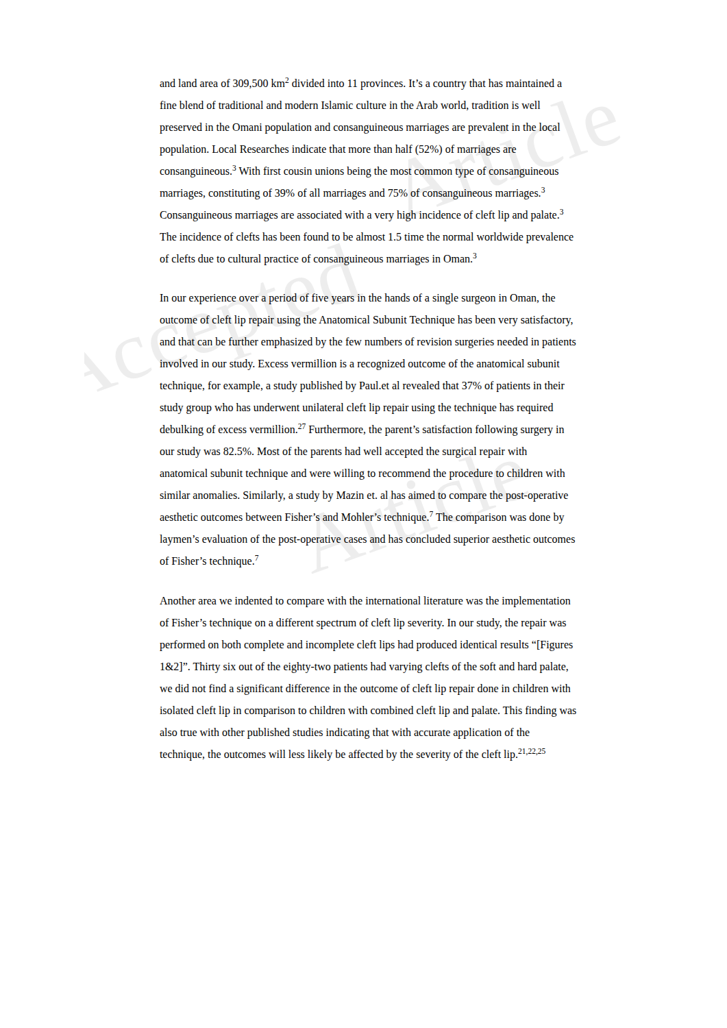Article Accepted Article
and land area of 309,500 km2 divided into 11 provinces. It’s a country that has maintained a fine blend of traditional and modern Islamic culture in the Arab world, tradition is well preserved in the Omani population and consanguineous marriages are prevalent in the local population. Local Researches indicate that more than half (52%) of marriages are consanguineous.3 With first cousin unions being the most common type of consanguineous marriages, constituting of 39% of all marriages and 75% of consanguineous marriages.3 Consanguineous marriages are associated with a very high incidence of cleft lip and palate.3 The incidence of clefts has been found to be almost 1.5 time the normal worldwide prevalence of clefts due to cultural practice of consanguineous marriages in Oman.3
In our experience over a period of five years in the hands of a single surgeon in Oman, the outcome of cleft lip repair using the Anatomical Subunit Technique has been very satisfactory, and that can be further emphasized by the few numbers of revision surgeries needed in patients involved in our study. Excess vermillion is a recognized outcome of the anatomical subunit technique, for example, a study published by Paul.et al revealed that 37% of patients in their study group who has underwent unilateral cleft lip repair using the technique has required debulking of excess vermillion.27 Furthermore, the parent’s satisfaction following surgery in our study was 82.5%. Most of the parents had well accepted the surgical repair with anatomical subunit technique and were willing to recommend the procedure to children with similar anomalies. Similarly, a study by Mazin et. al has aimed to compare the post-operative aesthetic outcomes between Fisher’s and Mohler’s technique.7 The comparison was done by laymen’s evaluation of the post-operative cases and has concluded superior aesthetic outcomes of Fisher’s technique.7
Another area we indented to compare with the international literature was the implementation of Fisher’s technique on a different spectrum of cleft lip severity. In our study, the repair was performed on both complete and incomplete cleft lips had produced identical results “[Figures 1&2]”. Thirty six out of the eighty-two patients had varying clefts of the soft and hard palate, we did not find a significant difference in the outcome of cleft lip repair done in children with isolated cleft lip in comparison to children with combined cleft lip and palate. This finding was also true with other published studies indicating that with accurate application of the technique, the outcomes will less likely be affected by the severity of the cleft lip.21,22,25